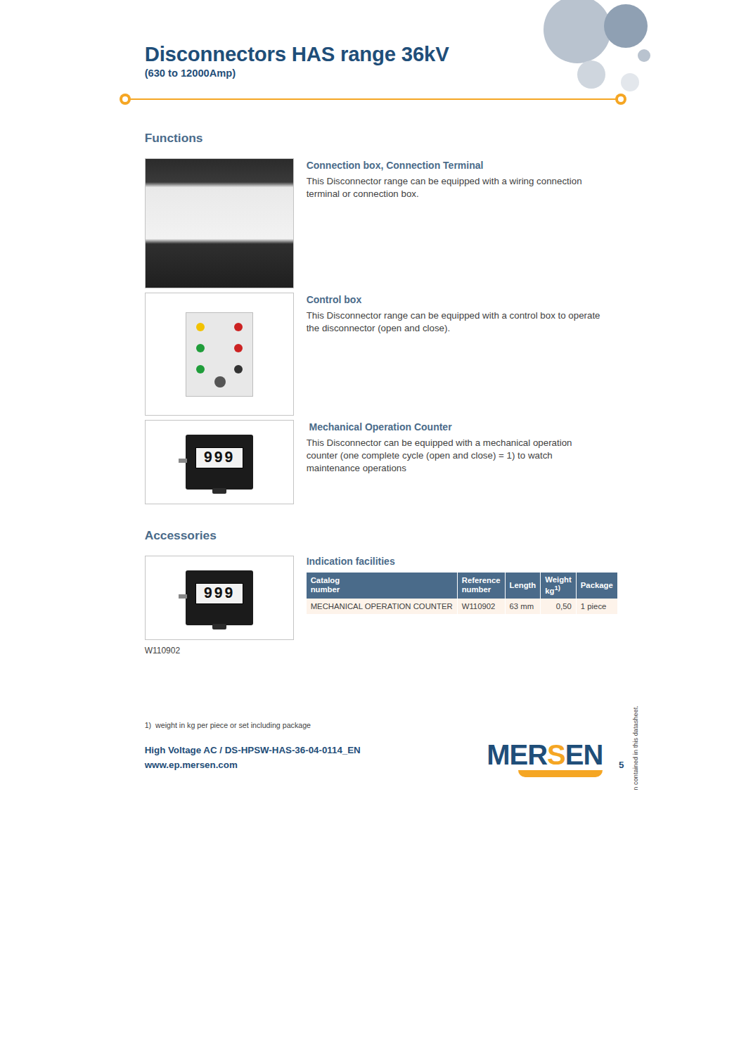Disconnectors HAS range 36kV
(630 to 12000Amp)
Functions
Connection box, Connection Terminal
This Disconnector range can be equipped with a wiring connection terminal or connection box.
Control box
This Disconnector range can be equipped with a control box to operate the disconnector (open and close).
999
Mechanical Operation Counter
This Disconnector can be equipped with a mechanical operation counter (one complete cycle (open and close) = 1) to watch maintenance operations
Accessories
999
W110902
Indication facilities
| Catalog number | Reference number | Length | Weight kg 1) | Package |
| --- | --- | --- | --- | --- |
| MECHANICAL OPERATION COUNTER | W110902 | 63 mm | 0,50 | 1 piece |
1) weight in kg per piece or set including package
High Voltage AC / DS-HPSW-HAS-36-04-0114_EN
www.ep.mersen.com
MERSEN
5
MERSEN reserves the right to change, update or correct, without notice, any information contained in this datasheet.